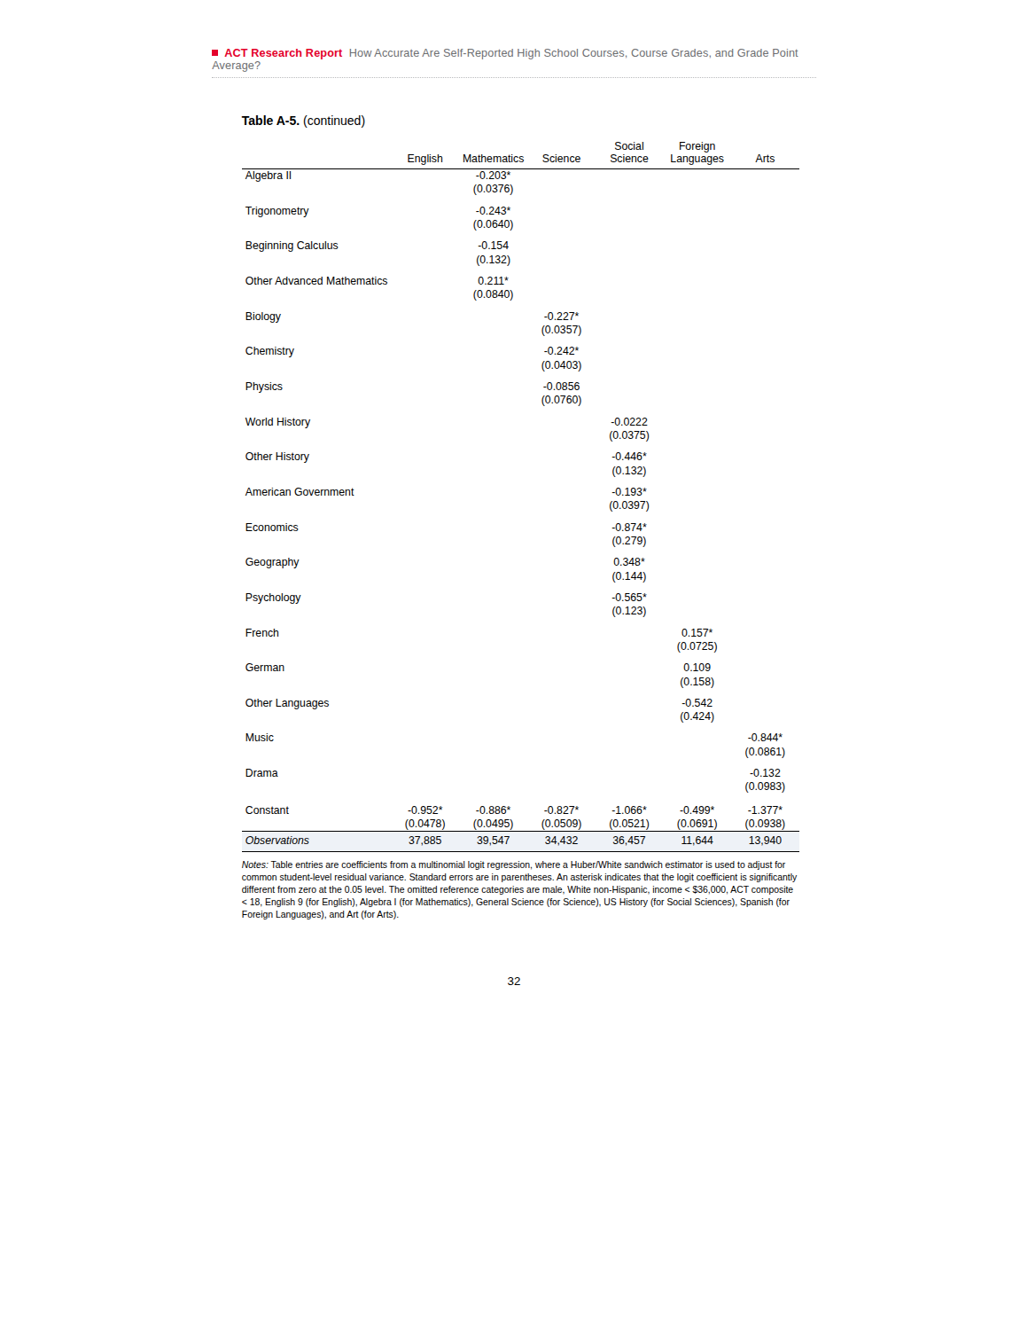ACT Research Report How Accurate Are Self-Reported High School Courses, Course Grades, and Grade Point Average?
Table A-5. (continued)
| | English | Mathematics | Science | Social Science | Foreign Languages | Arts |
| --- | --- | --- | --- | --- | --- | --- |
| Algebra II | | -0.203* (0.0376) | | | | |
| Trigonometry | | -0.243* (0.0640) | | | | |
| Beginning Calculus | | -0.154 (0.132) | | | | |
| Other Advanced Mathematics | | 0.211* (0.0840) | | | | |
| Biology | | | -0.227* (0.0357) | | | |
| Chemistry | | | -0.242* (0.0403) | | | |
| Physics | | | -0.0856 (0.0760) | | | |
| World History | | | | -0.0222 (0.0375) | | |
| Other History | | | | -0.446* (0.132) | | |
| American Government | | | | -0.193* (0.0397) | | |
| Economics | | | | -0.874* (0.279) | | |
| Geography | | | | 0.348* (0.144) | | |
| Psychology | | | | -0.565* (0.123) | | |
| French | | | | | 0.157* (0.0725) | |
| German | | | | | 0.109 (0.158) | |
| Other Languages | | | | | -0.542 (0.424) | |
| Music | | | | | | -0.844* (0.0861) |
| Drama | | | | | | -0.132 (0.0983) |
| Constant | -0.952* (0.0478) | -0.886* (0.0495) | -0.827* (0.0509) | -1.066* (0.0521) | -0.499* (0.0691) | -1.377* (0.0938) |
| Observations | 37,885 | 39,547 | 34,432 | 36,457 | 11,644 | 13,940 |
Notes: Table entries are coefficients from a multinomial logit regression, where a Huber/White sandwich estimator is used to adjust for common student-level residual variance. Standard errors are in parentheses. An asterisk indicates that the logit coefficient is significantly different from zero at the 0.05 level. The omitted reference categories are male, White non-Hispanic, income < $36,000, ACT composite < 18, English 9 (for English), Algebra I (for Mathematics), General Science (for Science), US History (for Social Sciences), Spanish (for Foreign Languages), and Art (for Arts).
32